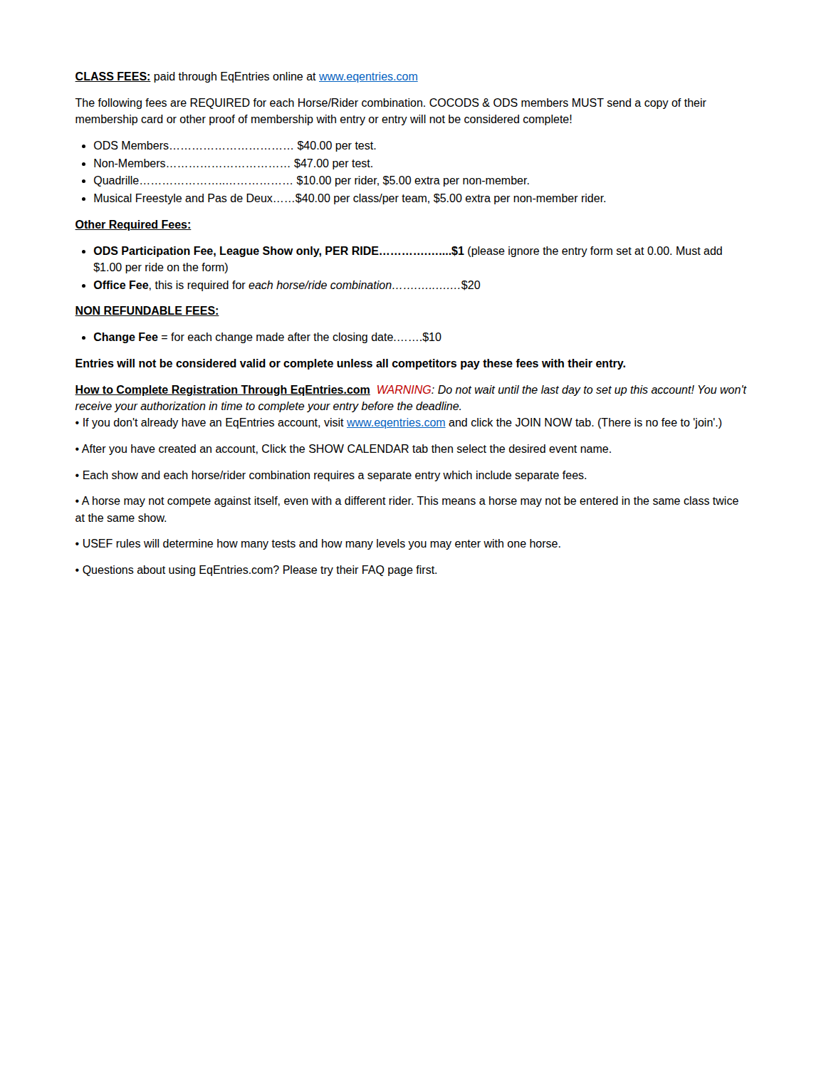CLASS FEES: paid through EqEntries online at www.eqentries.com
The following fees are REQUIRED for each Horse/Rider combination. COCODS & ODS members MUST send a copy of their membership card or other proof of membership with entry or entry will not be considered complete!
ODS Members…………………………… $40.00 per test.
Non-Members…………………………… $47.00 per test.
Quadrille…………………..……………… $10.00 per rider, $5.00 extra per non-member.
Musical Freestyle and Pas de Deux……$40.00 per class/per team, $5.00 extra per non-member rider.
Other Required Fees:
ODS Participation Fee, League Show only, PER RIDE………….…....$1 (please ignore the entry form set at 0.00. Must add $1.00 per ride on the form)
Office Fee, this is required for each horse/ride combination…….…..….…$20
NON REFUNDABLE FEES:
Change Fee = for each change made after the closing date.…….$10
Entries will not be considered valid or complete unless all competitors pay these fees with their entry.
How to Complete Registration Through EqEntries.com WARNING: Do not wait until the last day to set up this account! You won't receive your authorization in time to complete your entry before the deadline.
• If you don't already have an EqEntries account, visit www.eqentries.com and click the JOIN NOW tab. (There is no fee to 'join'.)
• After you have created an account, Click the SHOW CALENDAR tab then select the desired event name.
• Each show and each horse/rider combination requires a separate entry which include separate fees.
• A horse may not compete against itself, even with a different rider. This means a horse may not be entered in the same class twice at the same show.
• USEF rules will determine how many tests and how many levels you may enter with one horse.
• Questions about using EqEntries.com? Please try their FAQ page first.